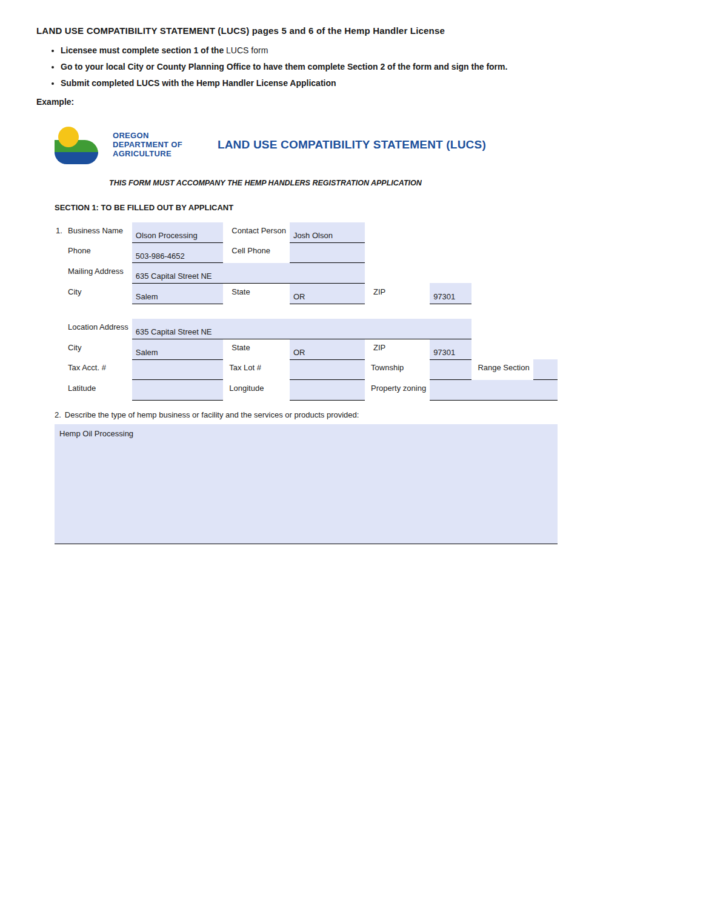LAND USE COMPATIBILITY STATEMENT (LUCS) pages 5 and 6 of the Hemp Handler License
Licensee must complete section 1 of the LUCS form
Go to your local City or County Planning Office to have them complete Section 2 of the form and sign the form.
Submit completed LUCS with the Hemp Handler License Application
Example:
OREGON
DEPARTMENT OF
AGRICULTURE
LAND USE COMPATIBILITY STATEMENT (LUCS)
THIS FORM MUST ACCOMPANY THE HEMP HANDLERS REGISTRATION APPLICATION
SECTION 1: TO BE FILLED OUT BY APPLICANT
| 1. | Business Name | Olson Processing | Contact Person | Josh Olson |
| | Phone | 503-986-4652 | Cell Phone | |
| | Mailing Address | 635 Capital Street NE |
| | City | Salem | State | OR | ZIP | 97301 |
| | Location Address | 635 Capital Street NE |
| | City | Salem | State | OR | ZIP | 97301 |
| | Tax Acct. # | | Tax Lot # | | Township | | Range Section | |
| | Latitude | | Longitude | | Property zoning | |
2. Describe the type of hemp business or facility and the services or products provided:
Hemp Oil Processing